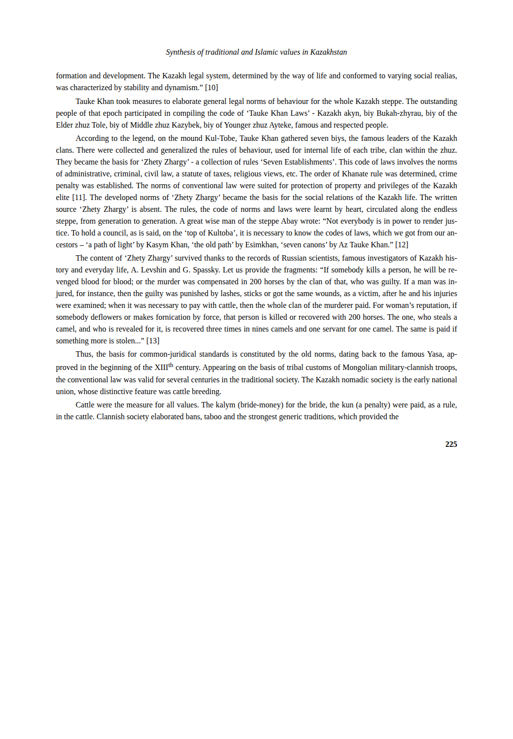Synthesis of traditional and Islamic values in Kazakhstan
formation and development. The Kazakh legal system, determined by the way of life and conformed to varying social realias, was characterized by stability and dynamism.” [10]
Tauke Khan took measures to elaborate general legal norms of behaviour for the whole Kazakh steppe. The outstanding people of that epoch participated in compiling the code of ‘Tauke Khan Laws’ - Kazakh akyn, biy Bukah-zhyrau, biy of the Elder zhuz Tole, biy of Middle zhuz Kazybek, biy of Younger zhuz Ayteke, famous and respected people.
According to the legend, on the mound Kul-Tobe, Tauke Khan gathered seven biys, the famous leaders of the Kazakh clans. There were collected and generalized the rules of behaviour, used for internal life of each tribe, clan within the zhuz. They became the basis for ‘Zhety Zhargy’ - a collection of rules ‘Seven Establishments’. This code of laws involves the norms of administrative, criminal, civil law, a statute of taxes, religious views, etc. The order of Khanate rule was determined, crime penalty was established. The norms of conventional law were suited for protection of property and privileges of the Kazakh elite [11]. The developed norms of ‘Zhety Zhargy’ became the basis for the social relations of the Kazakh life. The written source ‘Zhety Zhargy’ is absent. The rules, the code of norms and laws were learnt by heart, circulated along the endless steppe, from generation to generation. A great wise man of the steppe Abay wrote: “Not everybody is in power to render justice. To hold a council, as is said, on the ‘top of Kultoba’, it is necessary to know the codes of laws, which we got from our ancestors – ‘a path of light’ by Kasym Khan, ‘the old path’ by Esimkhan, ‘seven canons’ by Az Tauke Khan.” [12]
The content of ‘Zhety Zhargy’ survived thanks to the records of Russian scientists, famous investigators of Kazakh history and everyday life, A. Levshin and G. Spassky. Let us provide the fragments: “If somebody kills a person, he will be revenged blood for blood; or the murder was compensated in 200 horses by the clan of that, who was guilty. If a man was injured, for instance, then the guilty was punished by lashes, sticks or got the same wounds, as a victim, after he and his injuries were examined; when it was necessary to pay with cattle, then the whole clan of the murderer paid. For woman’s reputation, if somebody deflowers or makes fornication by force, that person is killed or recovered with 200 horses. The one, who steals a camel, and who is revealed for it, is recovered three times in nines camels and one servant for one camel. The same is paid if something more is stolen...” [13]
Thus, the basis for common-juridical standards is constituted by the old norms, dating back to the famous Yasa, approved in the beginning of the XIIIth century. Appearing on the basis of tribal customs of Mongolian military-clannish troops, the conventional law was valid for several centuries in the traditional society. The Kazakh nomadic society is the early national union, whose distinctive feature was cattle breeding.
Cattle were the measure for all values. The kalym (bride-money) for the bride, the kun (a penalty) were paid, as a rule, in the cattle. Clannish society elaborated bans, taboo and the strongest generic traditions, which provided the
225